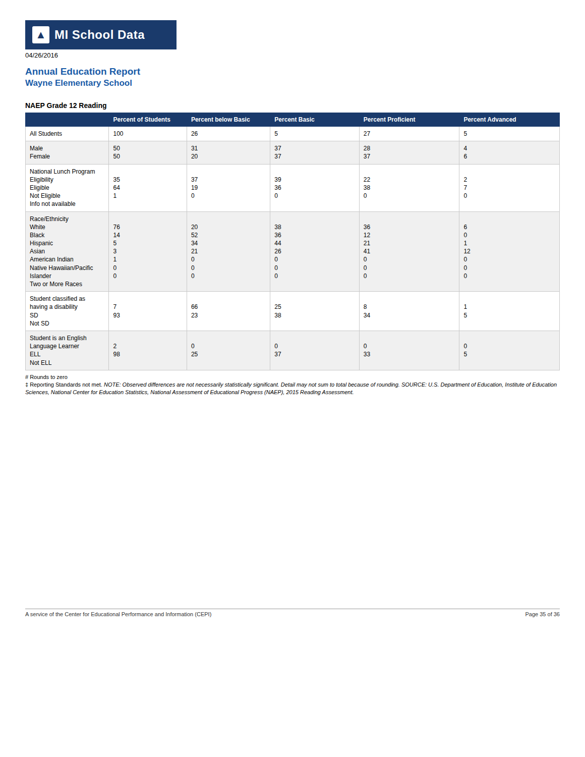▲
MI School Data
04/26/2016
Annual Education Report
Wayne Elementary School
NAEP Grade 12 Reading
| | Percent of Students | Percent below Basic | Percent Basic | Percent Proficient | Percent Advanced |
| --- | --- | --- | --- | --- | --- |
| All Students | 100 | 26 | 5 | 27 | 5 |
| Male Female | 50 50 | 31 20 | 37 37 | 28 37 | 4 6 |
| National Lunch Program Eligibility Eligible Not Eligible Info not available | 35 64 1 | 37 19 0 | 39 36 0 | 22 38 0 | 2 7 0 |
| Race/Ethnicity White Black Hispanic Asian American Indian Native Hawaiian/Pacific Islander Two or More Races | 76 14 5 3 1 0 0 | 20 52 34 21 0 0 0 | 38 36 44 26 0 0 0 | 36 12 21 41 0 0 0 | 6 0 1 12 0 0 0 |
| Student classified as having a disability SD Not SD | 7 93 | 66 23 | 25 38 | 8 34 | 1 5 |
| Student is an English Language Learner ELL Not ELL | 2 98 | 0 25 | 0 37 | 0 33 | 0 5 |
# Rounds to zero
‡ Reporting Standards not met. NOTE: Observed differences are not necessarily statistically significant. Detail may not sum to total because of rounding. SOURCE: U.S. Department of Education, Institute of Education Sciences, National Center for Education Statistics, National Assessment of Educational Progress (NAEP), 2015 Reading Assessment.
A service of the Center for Educational Performance and Information (CEPI) Page 35 of 36